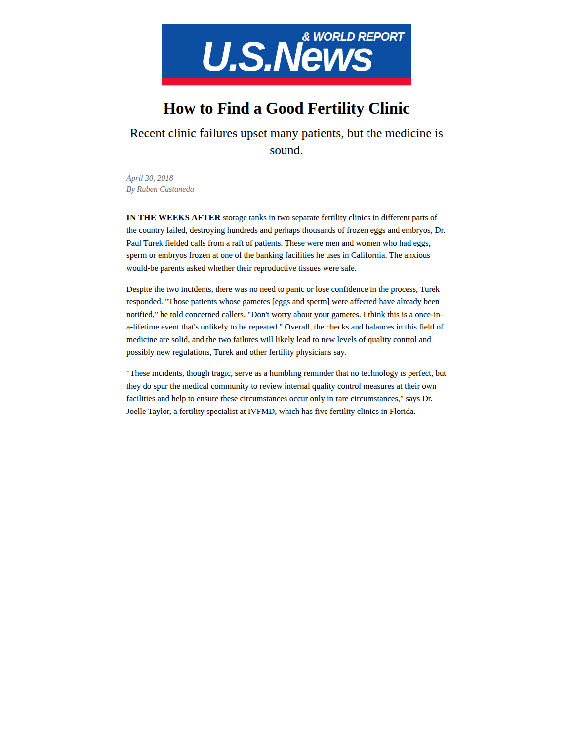& WORLD REPORT
U.S.News
How to Find a Good Fertility Clinic
Recent clinic failures upset many patients, but the medicine is sound.
April 30, 2018 By Ruben Castaneda
IN THE WEEKS AFTER storage tanks in two separate fertility clinics in different parts of the country failed, destroying hundreds and perhaps thousands of frozen eggs and embryos, Dr. Paul Turek fielded calls from a raft of patients. These were men and women who had eggs, sperm or embryos frozen at one of the banking facilities he uses in California. The anxious would-be parents asked whether their reproductive tissues were safe.
Despite the two incidents, there was no need to panic or lose confidence in the process, Turek responded. "Those patients whose gametes [eggs and sperm] were affected have already been notified," he told concerned callers. "Don't worry about your gametes. I think this is a once-in-a-lifetime event that's unlikely to be repeated." Overall, the checks and balances in this field of medicine are solid, and the two failures will likely lead to new levels of quality control and possibly new regulations, Turek and other fertility physicians say.
"These incidents, though tragic, serve as a humbling reminder that no technology is perfect, but they do spur the medical community to review internal quality control measures at their own facilities and help to ensure these circumstances occur only in rare circumstances," says Dr. Joelle Taylor, a fertility specialist at IVFMD, which has five fertility clinics in Florida.